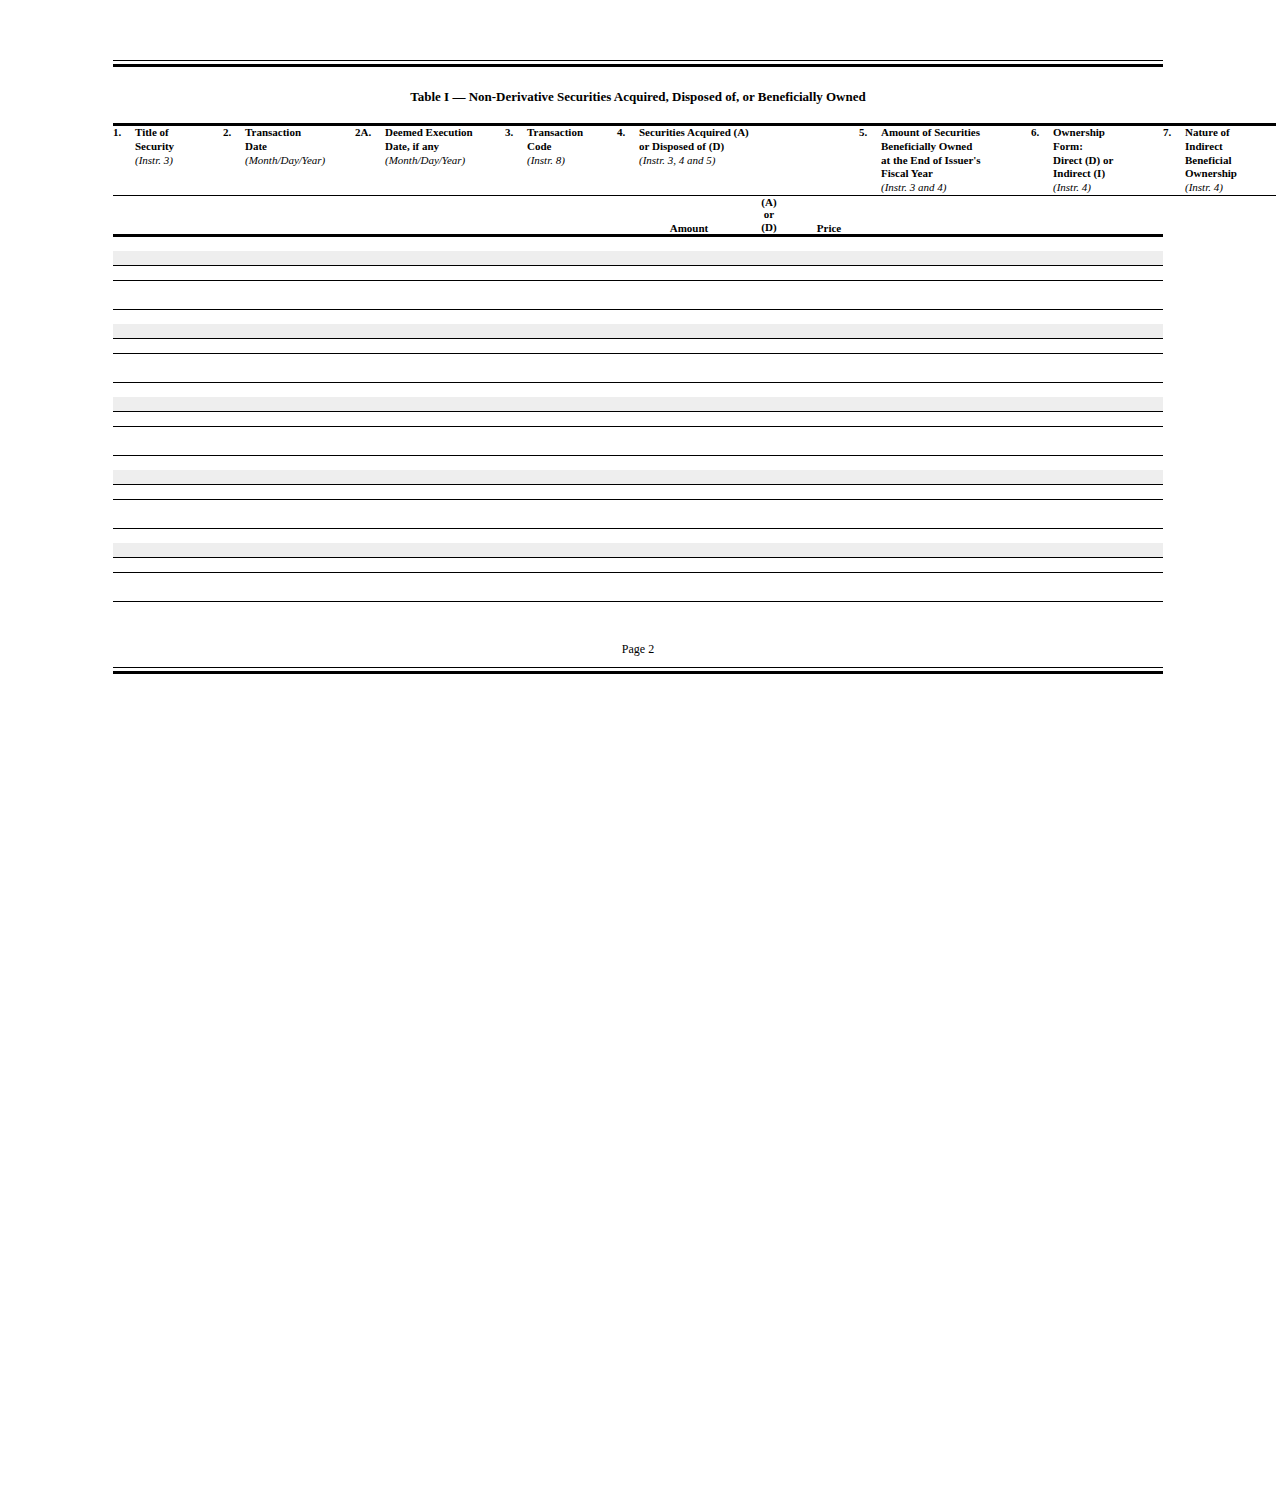Table I — Non-Derivative Securities Acquired, Disposed of, or Beneficially Owned
| 1. | Title of Security (Instr. 3) | 2. | Transaction Date (Month/Day/Year) | 2A. | Deemed Execution Date, if any (Month/Day/Year) | 3. | Transaction Code (Instr. 8) | 4. | Securities Acquired (A) or Disposed of (D) (Instr. 3, 4 and 5) | 5. | Amount of Securities Beneficially Owned at the End of Issuer's Fiscal Year (Instr. 3 and 4) | 6. | Ownership Form: Direct (D) or Indirect (I) (Instr. 4) | 7. | Nature of Indirect Beneficial Ownership (Instr. 4) |
| | Amount | (A) or (D) | Price | |
Page 2